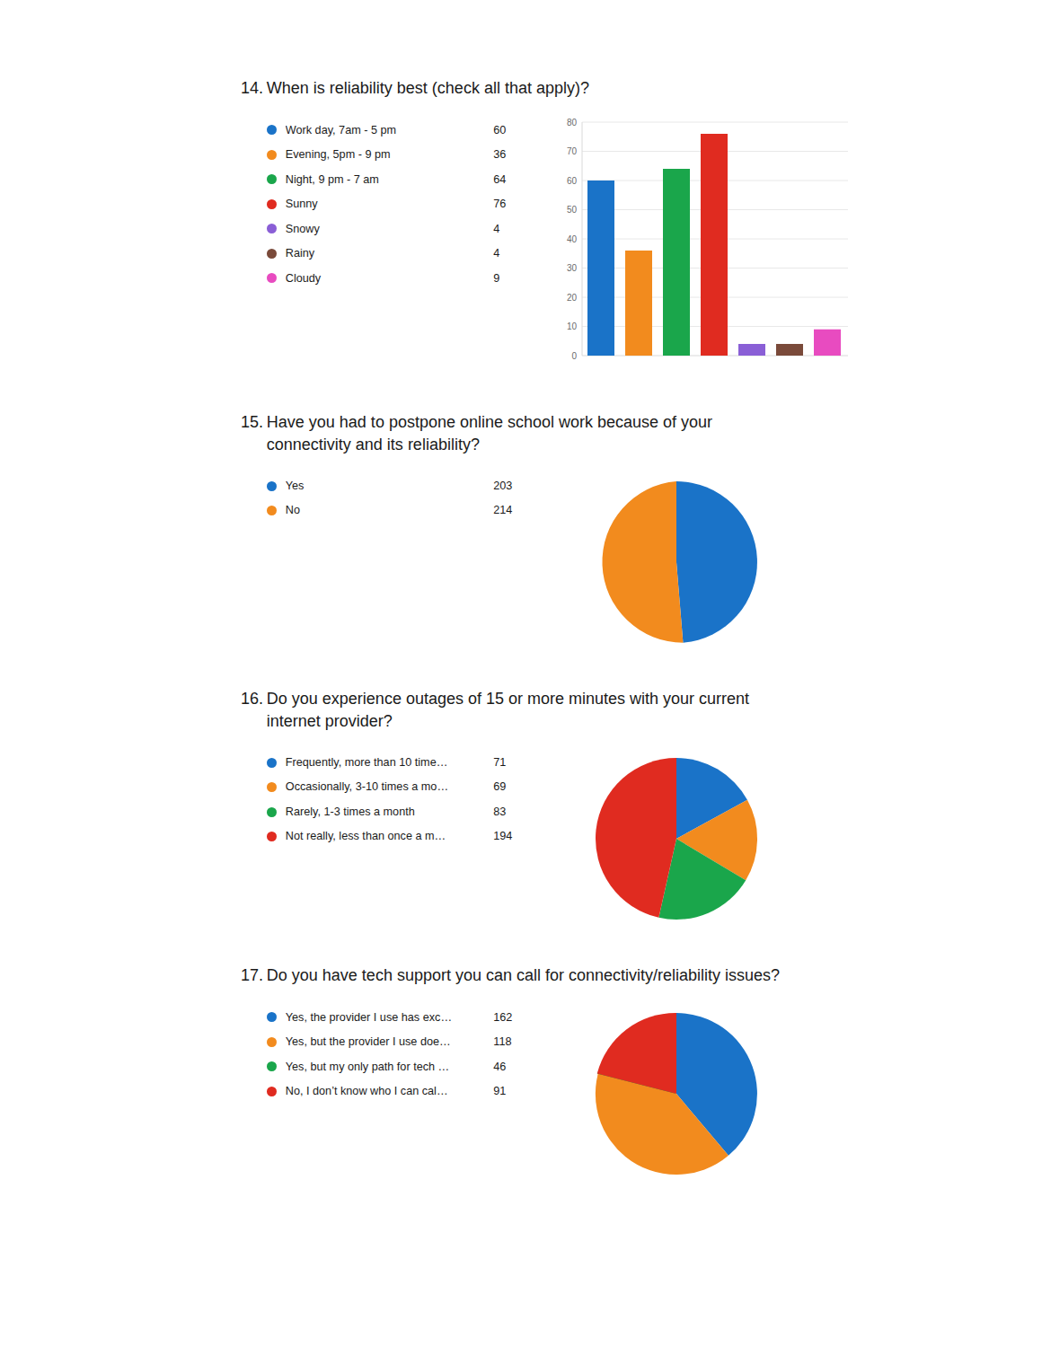14. When is reliability best (check all that apply)?
Work day, 7am - 5 pm 60
Evening, 5pm - 9 pm 36
Night, 9 pm - 7 am 64
Sunny 76
Snowy 4
Rainy 4
Cloudy 9
80 70 60 50 40 30 20 10 0
15. Have you had to postpone online school work because of your connectivity and its reliability?
Yes 203
No 214
16. Do you experience outages of 15 or more minutes with your current internet provider?
Frequently, more than 10 time…71
Occasionally, 3-10 times a mo…69
Rarely, 1-3 times a month 83
Not really, less than once a m…194
17. Do you have tech support you can call for connectivity/reliability issues?
Yes, the provider I use has exc…162
Yes, but the provider I use doe…118
Yes, but my only path for tech …46
No, I don’t know who I can cal…91